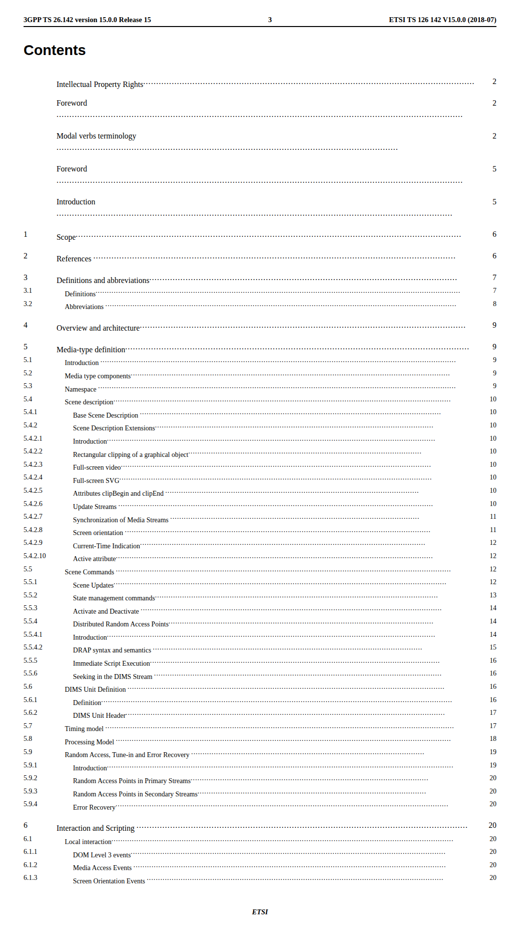3GPP TS 26.142 version 15.0.0 Release 15 3 ETSI TS 126 142 V15.0.0 (2018-07)
Contents
| | Intellectual Property Rights ................................................................................................................................ | 2 |
| | Foreword ............................................................................................................................................................. | 2 |
| | Modal verbs terminology .................................................................................................................................... | 2 |
| | Foreword ............................................................................................................................................................. | 5 |
| | Introduction ......................................................................................................................................................... | 5 |
| 1 | Scope ..................................................................................................................................................... | 6 |
| 2 | References ............................................................................................................................................ | 6 |
| 3 | Definitions and abbreviations ....................................................................................................................... | 7 |
| 3.1 | Definitions ................................................................................................................................................................. | 7 |
| 3.2 | Abbreviations ........................................................................................................................................................... | 8 |
| 4 | Overview and architecture .............................................................................................................................. | 9 |
| 5 | Media-type definition ..................................................................................................................................... | 9 |
| 5.1 | Introduction ............................................................................................................................................................. | 9 |
| 5.2 | Media type components ............................................................................................................................................. | 9 |
| 5.3 | Namespace .............................................................................................................................................................. | 9 |
| 5.4 | Scene description ..................................................................................................................................................... | 10 |
| 5.4.1 | Base Scene Description ..................................................................................................................................... | 10 |
| 5.4.2 | Scene Description Extensions ........................................................................................................................... | 10 |
| 5.4.2.1 | Introduction ................................................................................................................................................. | 10 |
| 5.4.2.2 | Rectangular clipping of a graphical object ....................................................................................................... | 10 |
| 5.4.2.3 | Full-screen video ......................................................................................................................................... | 10 |
| 5.4.2.4 | Full-screen SVG .......................................................................................................................................... | 10 |
| 5.4.2.5 | Attributes clipBegin and clipEnd ................................................................................................................ | 10 |
| 5.4.2.6 | Update Streams ........................................................................................................................................... | 10 |
| 5.4.2.7 | Synchronization of Media Streams .............................................................................................................. | 11 |
| 5.4.2.8 | Screen orientation ....................................................................................................................................... | 11 |
| 5.4.2.9 | Current-Time Indication .............................................................................................................................. | 12 |
| 5.4.2.10 | Active attribute ............................................................................................................................................ | 12 |
| 5.5 | Scene Commands .................................................................................................................................................... | 12 |
| 5.5.1 | Scene Updates ................................................................................................................................................... | 12 |
| 5.5.2 | State management commands ............................................................................................................................. | 13 |
| 5.5.3 | Activate and Deactivate ..................................................................................................................................... | 14 |
| 5.5.4 | Distributed Random Access Points ..................................................................................................................... | 14 |
| 5.5.4.1 | Introduction ................................................................................................................................................. | 14 |
| 5.5.4.2 | DRAP syntax and semantics ....................................................................................................................... | 15 |
| 5.5.5 | Immediate Script Execution ................................................................................................................................ | 16 |
| 5.5.6 | Seeking in the DIMS Stream ............................................................................................................................... | 16 |
| 5.6 | DIMS Unit Definition ............................................................................................................................................ | 16 |
| 5.6.1 | Definition ........................................................................................................................................................... | 16 |
| 5.6.2 | DIMS Unit Header ............................................................................................................................................. | 17 |
| 5.7 | Timing model .......................................................................................................................................................... | 17 |
| 5.8 | Processing Model .................................................................................................................................................... | 18 |
| 5.9 | Random Access, Tune-in and Error Recovery ....................................................................................................... | 19 |
| 5.9.1 | Introduction ......................................................................................................................................................... | 19 |
| 5.9.2 | Random Access Points in Primary Streams ......................................................................................................... | 20 |
| 5.9.3 | Random Access Points in Secondary Streams ..................................................................................................... | 20 |
| 5.9.4 | Error Recovery ................................................................................................................................................... | 20 |
| 6 | Interaction and Scripting ................................................................................................................................ | 20 |
| 6.1 | Local interaction ....................................................................................................................................................... | 20 |
| 6.1.1 | DOM Level 3 events ........................................................................................................................................... | 20 |
| 6.1.2 | Media Access Events .......................................................................................................................................... | 20 |
| 6.1.3 | Screen Orientation Events ................................................................................................................................... | 20 |
ETSI